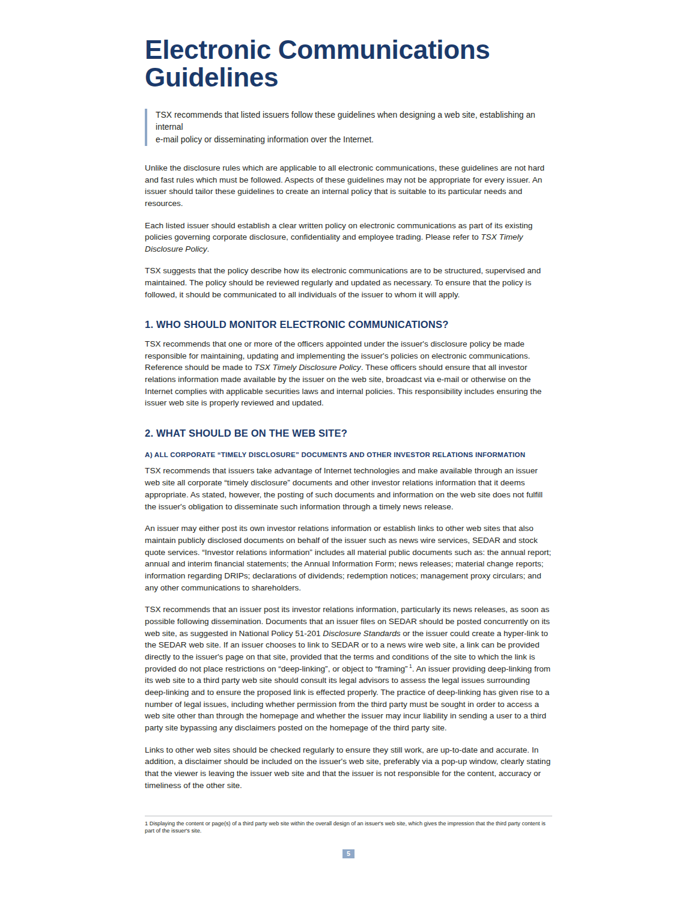Electronic Communications Guidelines
TSX recommends that listed issuers follow these guidelines when designing a web site, establishing an internal
e-mail policy or disseminating information over the Internet.
Unlike the disclosure rules which are applicable to all electronic communications, these guidelines are not hard and fast rules which must be followed. Aspects of these guidelines may not be appropriate for every issuer. An issuer should tailor these guidelines to create an internal policy that is suitable to its particular needs and resources.
Each listed issuer should establish a clear written policy on electronic communications as part of its existing policies governing corporate disclosure, confidentiality and employee trading. Please refer to TSX Timely Disclosure Policy.
TSX suggests that the policy describe how its electronic communications are to be structured, supervised and maintained. The policy should be reviewed regularly and updated as necessary. To ensure that the policy is followed, it should be communicated to all individuals of the issuer to whom it will apply.
1. Who should monitor electronic communications?
TSX recommends that one or more of the officers appointed under the issuer's disclosure policy be made responsible for maintaining, updating and implementing the issuer's policies on electronic communications. Reference should be made to TSX Timely Disclosure Policy. These officers should ensure that all investor relations information made available by the issuer on the web site, broadcast via e-mail or otherwise on the Internet complies with applicable securities laws and internal policies. This responsibility includes ensuring the issuer web site is properly reviewed and updated.
2. What should be on the web site?
a) All corporate “timely disclosure” documents and other investor relations information
TSX recommends that issuers take advantage of Internet technologies and make available through an issuer web site all corporate “timely disclosure” documents and other investor relations information that it deems appropriate. As stated, however, the posting of such documents and information on the web site does not fulfill the issuer's obligation to disseminate such information through a timely news release.
An issuer may either post its own investor relations information or establish links to other web sites that also maintain publicly disclosed documents on behalf of the issuer such as news wire services, SEDAR and stock quote services. “Investor relations information” includes all material public documents such as: the annual report; annual and interim financial statements; the Annual Information Form; news releases; material change reports; information regarding DRIPs; declarations of dividends; redemption notices; management proxy circulars; and any other communications to shareholders.
TSX recommends that an issuer post its investor relations information, particularly its news releases, as soon as possible following dissemination. Documents that an issuer files on SEDAR should be posted concurrently on its web site, as suggested in National Policy 51-201 Disclosure Standards or the issuer could create a hyper-link to the SEDAR web site. If an issuer chooses to link to SEDAR or to a news wire web site, a link can be provided directly to the issuer's page on that site, provided that the terms and conditions of the site to which the link is provided do not place restrictions on “deep-linking”, or object to “framing” 1. An issuer providing deep-linking from its web site to a third party web site should consult its legal advisors to assess the legal issues surrounding deep-linking and to ensure the proposed link is effected properly. The practice of deep-linking has given rise to a number of legal issues, including whether permission from the third party must be sought in order to access a web site other than through the homepage and whether the issuer may incur liability in sending a user to a third party site bypassing any disclaimers posted on the homepage of the third party site.
Links to other web sites should be checked regularly to ensure they still work, are up-to-date and accurate. In addition, a disclaimer should be included on the issuer's web site, preferably via a pop-up window, clearly stating that the viewer is leaving the issuer web site and that the issuer is not responsible for the content, accuracy or timeliness of the other site.
1 Displaying the content or page(s) of a third party web site within the overall design of an issuer's web site, which gives the impression that the third party content is part of the issuer's site.
5